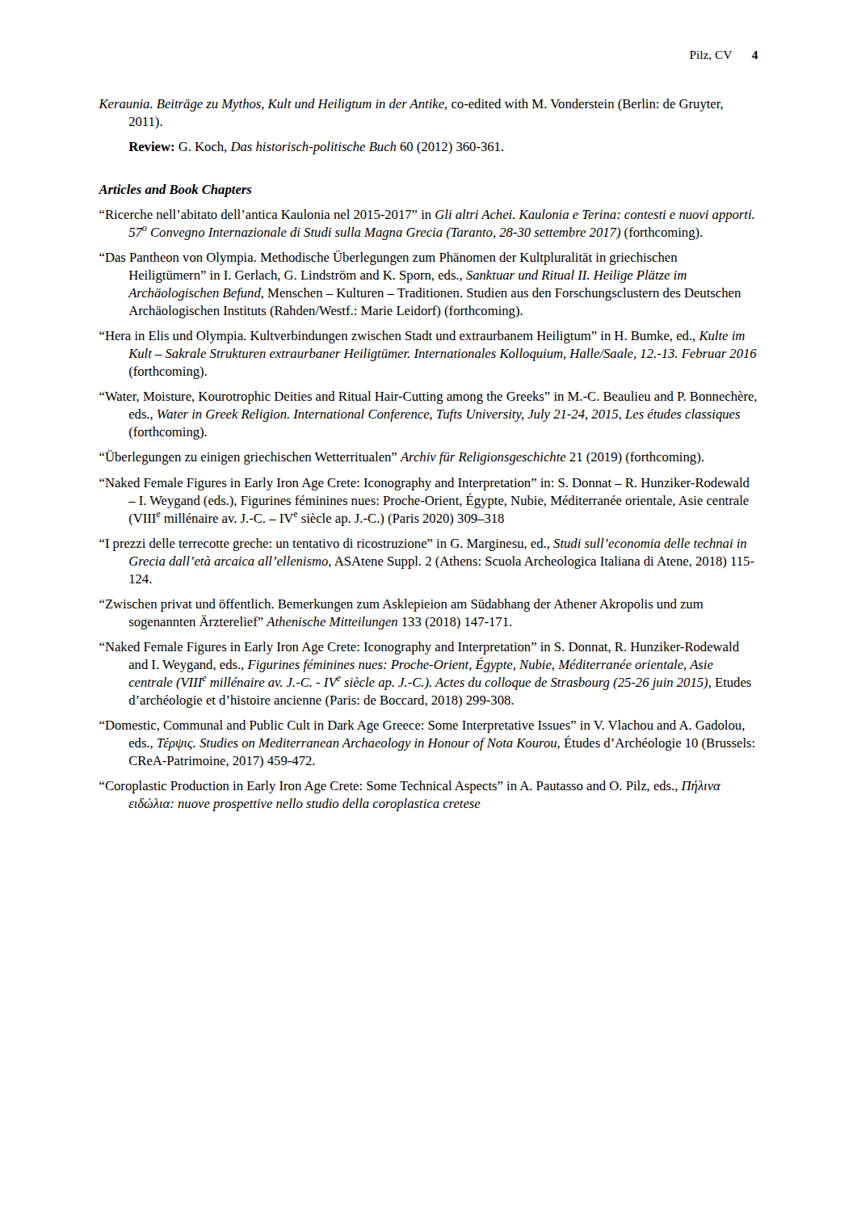Pilz, CV 4
Keraunia. Beiträge zu Mythos, Kult und Heiligtum in der Antike, co-edited with M. Vonderstein (Berlin: de Gruyter, 2011).
Review: G. Koch, Das historisch-politische Buch 60 (2012) 360-361.
Articles and Book Chapters
“Ricerche nell’abitato dell’antica Kaulonia nel 2015-2017” in Gli altri Achei. Kaulonia e Terina: contesti e nuovi apporti. 57o Convegno Internazionale di Studi sulla Magna Grecia (Taranto, 28-30 settembre 2017) (forthcoming).
“Das Pantheon von Olympia. Methodische Überlegungen zum Phänomen der Kultpluralität in griechischen Heiligtümern” in I. Gerlach, G. Lindström and K. Sporn, eds., Sanktuar und Ritual II. Heilige Plätze im Archäologischen Befund, Menschen – Kulturen – Traditionen. Studien aus den Forschungsclustern des Deutschen Archäologischen Instituts (Rahden/Westf.: Marie Leidorf) (forthcoming).
“Hera in Elis und Olympia. Kultverbindungen zwischen Stadt und extraurbanem Heiligtum” in H. Bumke, ed., Kulte im Kult – Sakrale Strukturen extraurbaner Heiligtümer. Internationales Kolloquium, Halle/Saale, 12.-13. Februar 2016 (forthcoming).
“Water, Moisture, Kourotrophic Deities and Ritual Hair-Cutting among the Greeks” in M.-C. Beaulieu and P. Bonnechère, eds., Water in Greek Religion. International Conference, Tufts University, July 21-24, 2015, Les études classiques (forthcoming).
“Überlegungen zu einigen griechischen Wetterritualen” Archiv für Religionsgeschichte 21 (2019) (forthcoming).
“Naked Female Figures in Early Iron Age Crete: Iconography and Interpretation” in: S. Donnat – R. Hunziker-Rodewald – I. Weygand (eds.), Figurines féminines nues: Proche-Orient, Égypte, Nubie, Méditerranée orientale, Asie centrale (VIIIe millénaire av. J.-C. – IVe siècle ap. J.-C.) (Paris 2020) 309–318
“I prezzi delle terrecotte greche: un tentativo di ricostruzione” in G. Marginesu, ed., Studi sull’economia delle technai in Grecia dall’età arcaica all’ellenismo, ASAtene Suppl. 2 (Athens: Scuola Archeologica Italiana di Atene, 2018) 115-124.
“Zwischen privat und öffentlich. Bemerkungen zum Asklepieion am Südabhang der Athener Akropolis und zum sogenannten Ärzterelief” Athenische Mitteilungen 133 (2018) 147-171.
“Naked Female Figures in Early Iron Age Crete: Iconography and Interpretation” in S. Donnat, R. Hunziker-Rodewald and I. Weygand, eds., Figurines féminines nues: Proche-Orient, Égypte, Nubie, Méditerranée orientale, Asie centrale (VIIIe millénaire av. J.-C. - IVe siècle ap. J.-C.). Actes du colloque de Strasbourg (25-26 juin 2015), Etudes d’archéologie et d’histoire ancienne (Paris: de Boccard, 2018) 299-308.
“Domestic, Communal and Public Cult in Dark Age Greece: Some Interpretative Issues” in V. Vlachou and A. Gadolou, eds., Τέρψις. Studies on Mediterranean Archaeology in Honour of Nota Kourou, Études d’Archéologie 10 (Brussels: CReA-Patrimoine, 2017) 459-472.
“Coroplastic Production in Early Iron Age Crete: Some Technical Aspects” in A. Pautasso and O. Pilz, eds., Πήλινα ειδώλια: nuove prospettive nello studio della coroplastica cretese